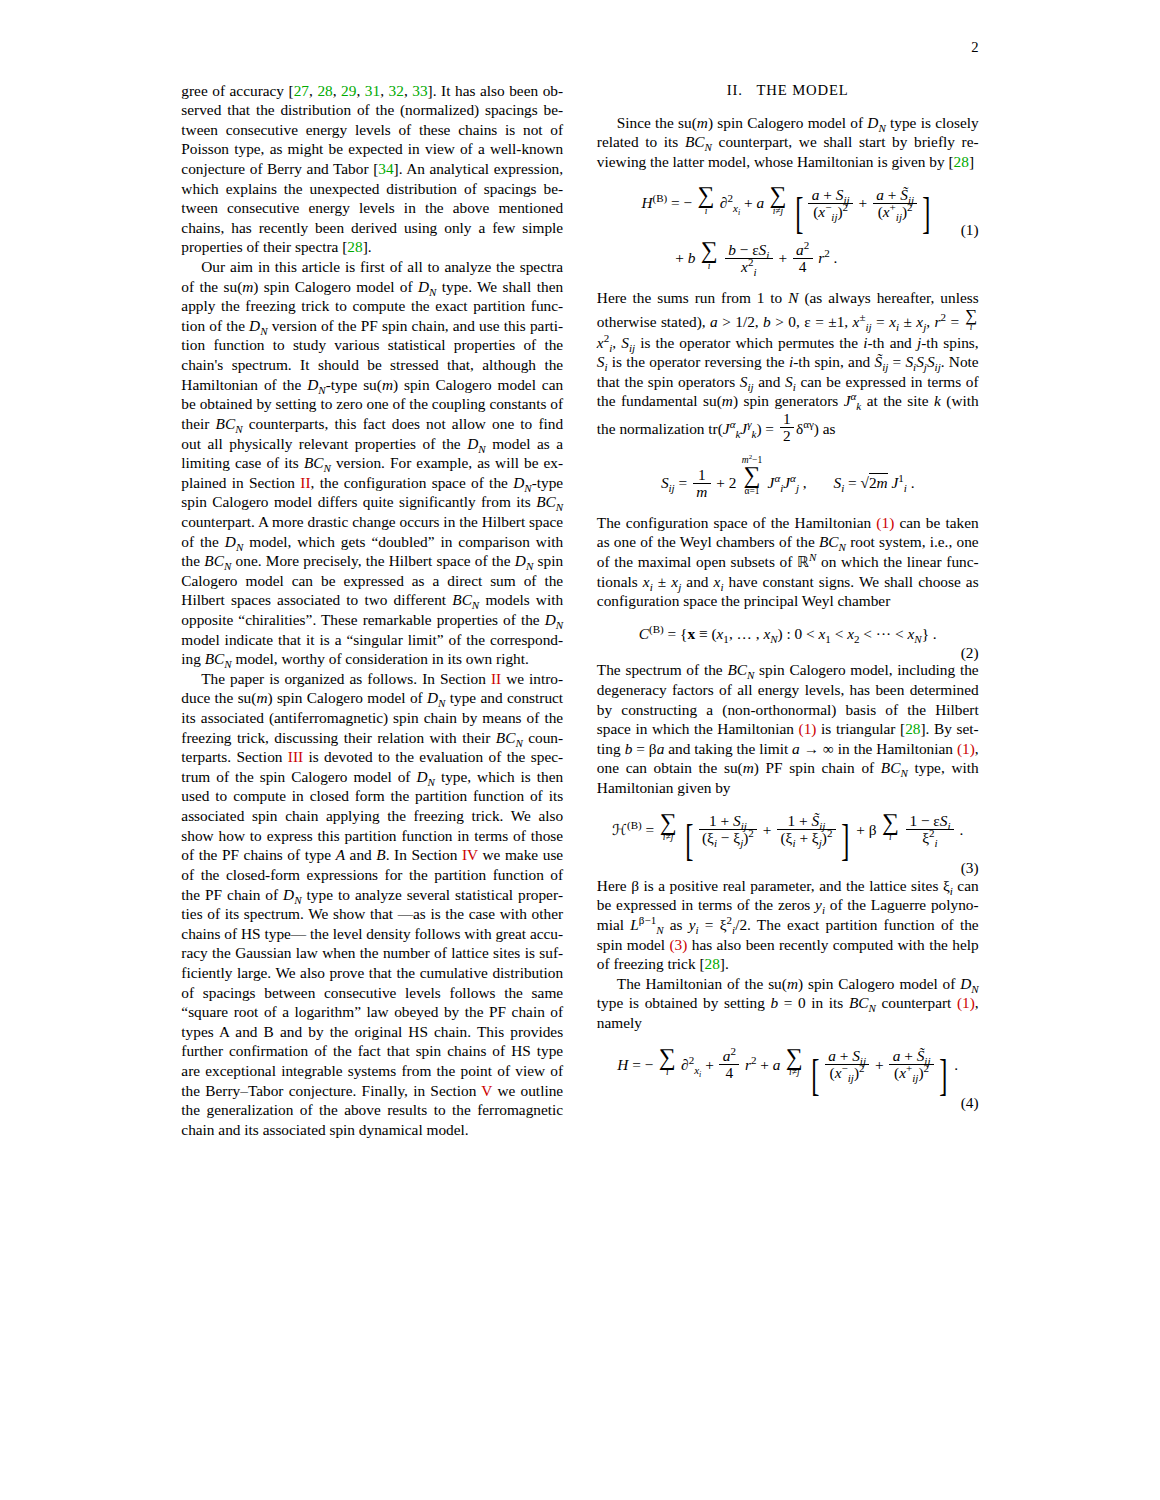2
gree of accuracy [27, 28, 29, 31, 32, 33]. It has also been observed that the distribution of the (normalized) spacings between consecutive energy levels of these chains is not of Poisson type, as might be expected in view of a well-known conjecture of Berry and Tabor [34]. An analytical expression, which explains the unexpected distribution of spacings between consecutive energy levels in the above mentioned chains, has recently been derived using only a few simple properties of their spectra [28].
Our aim in this article is first of all to analyze the spectra of the su(m) spin Calogero model of DN type. We shall then apply the freezing trick to compute the exact partition function of the DN version of the PF spin chain, and use this partition function to study various statistical properties of the chain's spectrum. It should be stressed that, although the Hamiltonian of the DN-type su(m) spin Calogero model can be obtained by setting to zero one of the coupling constants of their BCN counterparts, this fact does not allow one to find out all physically relevant properties of the DN model as a limiting case of its BCN version. For example, as will be explained in Section II, the configuration space of the DN-type spin Calogero model differs quite significantly from its BCN counterpart. A more drastic change occurs in the Hilbert space of the DN model, which gets “doubled” in comparison with the BCN one. More precisely, the Hilbert space of the DN spin Calogero model can be expressed as a direct sum of the Hilbert spaces associated to two different BCN models with opposite “chiralities”. These remarkable properties of the DN model indicate that it is a “singular limit” of the corresponding BCN model, worthy of consideration in its own right.
The paper is organized as follows. In Section II we introduce the su(m) spin Calogero model of DN type and construct its associated (antiferromagnetic) spin chain by means of the freezing trick, discussing their relation with their BCN counterparts. Section III is devoted to the evaluation of the spectrum of the spin Calogero model of DN type, which is then used to compute in closed form the partition function of its associated spin chain applying the freezing trick. We also show how to express this partition function in terms of those of the PF chains of type A and B. In Section IV we make use of the closed-form expressions for the partition function of the PF chain of DN type to analyze several statistical properties of its spectrum. We show that —as is the case with other chains of HS type— the level density follows with great accuracy the Gaussian law when the number of lattice sites is sufficiently large. We also prove that the cumulative distribution of spacings between consecutive levels follows the same “square root of a logarithm” law obeyed by the PF chain of types A and B and by the original HS chain. This provides further confirmation of the fact that spin chains of HS type are exceptional integrable systems from the point of view of the Berry–Tabor conjecture. Finally, in Section V we outline the generalization of the above results to the ferromagnetic chain and its associated spin dynamical model.
II. THE MODEL
Since the su(m) spin Calogero model of DN type is closely related to its BCN counterpart, we shall start by briefly reviewing the latter model, whose Hamiltonian is given by [28]
H(B) = − ∑i ∂2xi + a ∑i≠j [a + Sij(x−ij)2 + a + S̃ij(x+ij)2]
+ b ∑i b − εSi x2i + a24 r2 .
(1)
Here the sums run from 1 to N (as always hereafter, unless otherwise stated), a > 1/2, b > 0, ε = ±1, x±ij = xi ± xj, r2 = ∑i x2i, Sij is the operator which permutes the i-th and j-th spins, Si is the operator reversing the i-th spin, and S̃ij = SiSjSij. Note that the spin operators Sij and Si can be expressed in terms of the fundamental su(m) spin generators Jαk at the site k (with the normalization tr(JαkJγk) = 12δαγ) as
Sij = 1 m + 2 m2−1∑α=1 JαiJαj , Si = √2m J1i .
The configuration space of the Hamiltonian (1) can be taken as one of the Weyl chambers of the BCN root system, i.e., one of the maximal open subsets of ℝN on which the linear functionals xi ± xj and xi have constant signs. We shall choose as configuration space the principal Weyl chamber
C(B) = {x ≡ (x1, … , xN) : 0 < x1 < x2 < ··· < xN} . (2)
The spectrum of the BCN spin Calogero model, including the degeneracy factors of all energy levels, has been determined by constructing a (non-orthonormal) basis of the Hilbert space in which the Hamiltonian (1) is triangular [28]. By setting b = βa and taking the limit a → ∞ in the Hamiltonian (1), one can obtain the su(m) PF spin chain of BCN type, with Hamiltonian given by
ℋ(B) = ∑i≠j [1 + Sij(ξi − ξj)2 + 1 + S̃ij(ξi + ξj)2] + β ∑i 1 − εSi ξ2i . (3)
Here β is a positive real parameter, and the lattice sites ξi can be expressed in terms of the zeros yi of the Laguerre polynomial Lβ−1N as yi = ξ2i/2. The exact partition function of the spin model (3) has also been recently computed with the help of freezing trick [28].
The Hamiltonian of the su(m) spin Calogero model of DN type is obtained by setting b = 0 in its BCN counterpart (1), namely
H = − ∑i ∂2xi + a24 r2 + a ∑i≠j [a + Sij(x−ij)2 + a + S̃ij(x+ij)2] . (4)